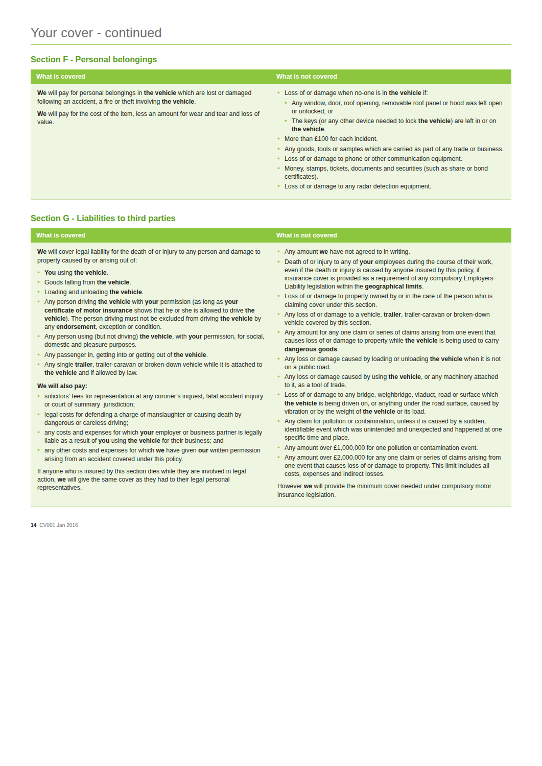Your cover - continued
Section F - Personal belongings
| What is covered | What is not covered |
| --- | --- |
| We will pay for personal belongings in the vehicle which are lost or damaged following an accident, a fire or theft involving the vehicle . We will pay for the cost of the item, less an amount for wear and tear and loss of value. | Loss of or damage when no-one is in the vehicle if: Any window, door, roof opening, removable roof panel or hood was left open or unlocked; or The keys (or any other device needed to lock the vehicle ) are left in or on the vehicle . More than £100 for each incident. Any goods, tools or samples which are carried as part of any trade or business. Loss of or damage to phone or other communication equipment. Money, stamps, tickets, documents and securities (such as share or bond certificates). Loss of or damage to any radar detection equipment. |
Section G - Liabilities to third parties
| What is covered | What is not covered |
| --- | --- |
| We will cover legal liability for the death of or injury to any person and damage to property caused by or arising out of: You using the vehicle . Goods falling from the vehicle . Loading and unloading the vehicle . Any person driving the vehicle with your permission (as long as your certificate of motor insurance shows that he or she is allowed to drive the vehicle ). The person driving must not be excluded from driving the vehicle by any endorsement , exception or condition. Any person using (but not driving) the vehicle , with your permission, for social, domestic and pleasure purposes. Any passenger in, getting into or getting out of the vehicle . Any single trailer , trailer-caravan or broken-down vehicle while it is attached to the vehicle and if allowed by law. We will also pay: solicitors’ fees for representation at any coroner’s inquest, fatal accident inquiry or court of summary jurisdiction; legal costs for defending a charge of manslaughter or causing death by dangerous or careless driving; any costs and expenses for which your employer or business partner is legally liable as a result of you using the vehicle for their business; and any other costs and expenses for which we have given our written permission arising from an accident covered under this policy. If anyone who is insured by this section dies while they are involved in legal action, we will give the same cover as they had to their legal personal representatives. | Any amount we have not agreed to in writing. Death of or injury to any of your employees during the course of their work, even if the death or injury is caused by anyone insured by this policy, if insurance cover is provided as a requirement of any compulsory Employers Liability legislation within the geographical limits . Loss of or damage to property owned by or in the care of the person who is claiming cover under this section. Any loss of or damage to a vehicle, trailer , trailer-caravan or broken-down vehicle covered by this section. Any amount for any one claim or series of claims arising from one event that causes loss of or damage to property while the vehicle is being used to carry dangerous goods . Any loss or damage caused by loading or unloading the vehicle when it is not on a public road. Any loss or damage caused by using the vehicle , or any machinery attached to it, as a tool of trade. Loss of or damage to any bridge, weighbridge, viaduct, road or surface which the vehicle is being driven on, or anything under the road surface, caused by vibration or by the weight of the vehicle or its load. Any claim for pollution or contamination, unless it is caused by a sudden, identifiable event which was unintended and unexpected and happened at one specific time and place. Any amount over £1,000,000 for one pollution or contamination event. Any amount over £2,000,000 for any one claim or series of claims arising from one event that causes loss of or damage to property. This limit includes all costs, expenses and indirect losses. However we will provide the minimum cover needed under compulsory motor insurance legislation. |
14 CV001 Jan 2016